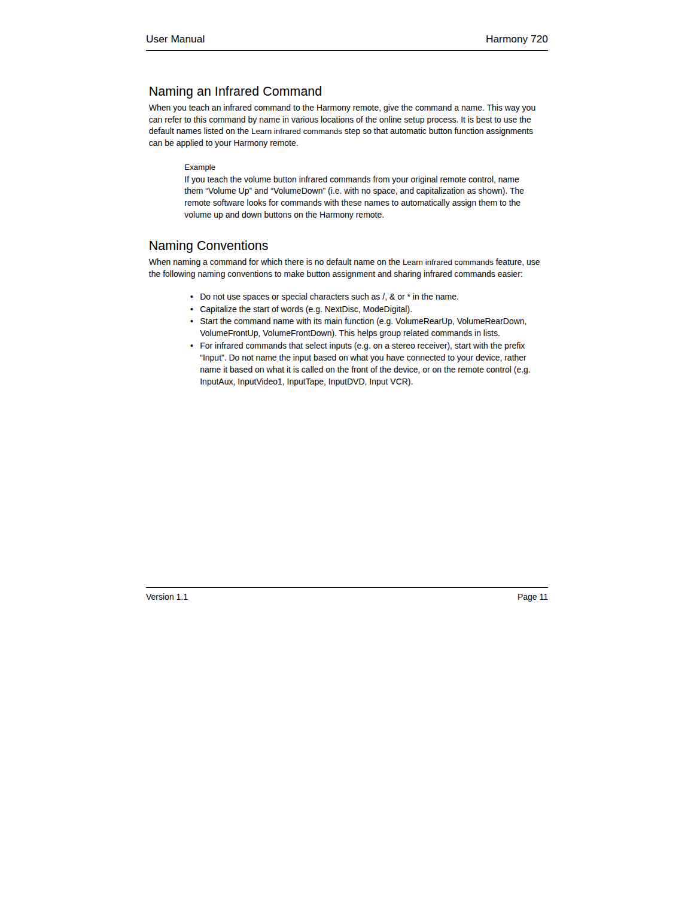User Manual
Harmony 720
Naming an Infrared Command
When you teach an infrared command to the Harmony remote, give the command a name. This way you can refer to this command by name in various locations of the online setup process. It is best to use the default names listed on the Learn infrared commands step so that automatic button function assignments can be applied to your Harmony remote.
Example
If you teach the volume button infrared commands from your original remote control, name them “Volume Up” and “VolumeDown” (i.e. with no space, and capitalization as shown). The remote software looks for commands with these names to automatically assign them to the volume up and down buttons on the Harmony remote.
Naming Conventions
When naming a command for which there is no default name on the Learn infrared commands feature, use the following naming conventions to make button assignment and sharing infrared commands easier:
Do not use spaces or special characters such as /, & or * in the name.
Capitalize the start of words (e.g. NextDisc, ModeDigital).
Start the command name with its main function (e.g. VolumeRearUp, VolumeRearDown, VolumeFrontUp, VolumeFrontDown). This helps group related commands in lists.
For infrared commands that select inputs (e.g. on a stereo receiver), start with the prefix “Input”. Do not name the input based on what you have connected to your device, rather name it based on what it is called on the front of the device, or on the remote control (e.g. InputAux, InputVideo1, InputTape, InputDVD, Input VCR).
Version 1.1
Page 11